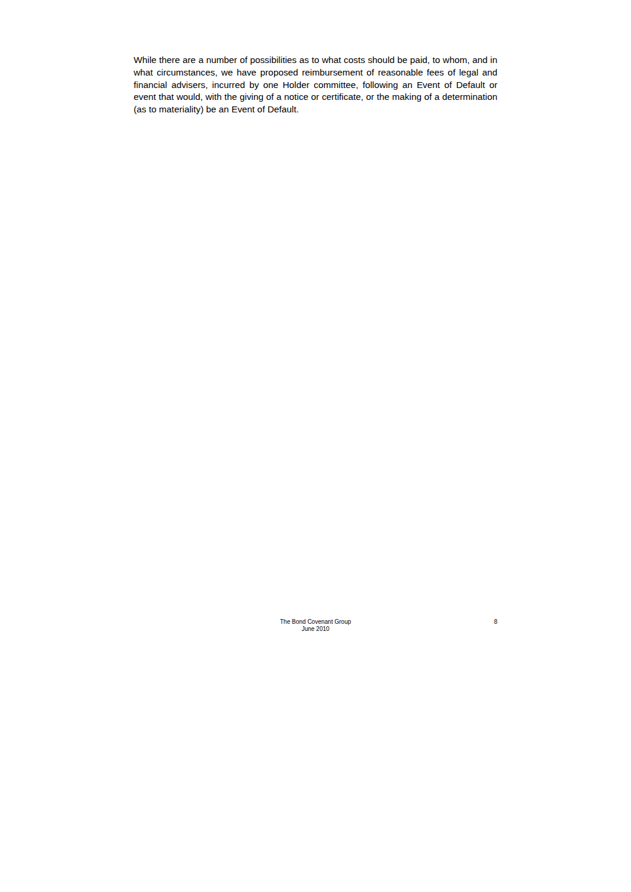While there are a number of possibilities as to what costs should be paid, to whom, and in what circumstances, we have proposed reimbursement of reasonable fees of legal and financial advisers, incurred by one Holder committee, following an Event of Default or event that would, with the giving of a notice or certificate, or the making of a determination (as to materiality) be an Event of Default.
8 The Bond Covenant Group
June 2010